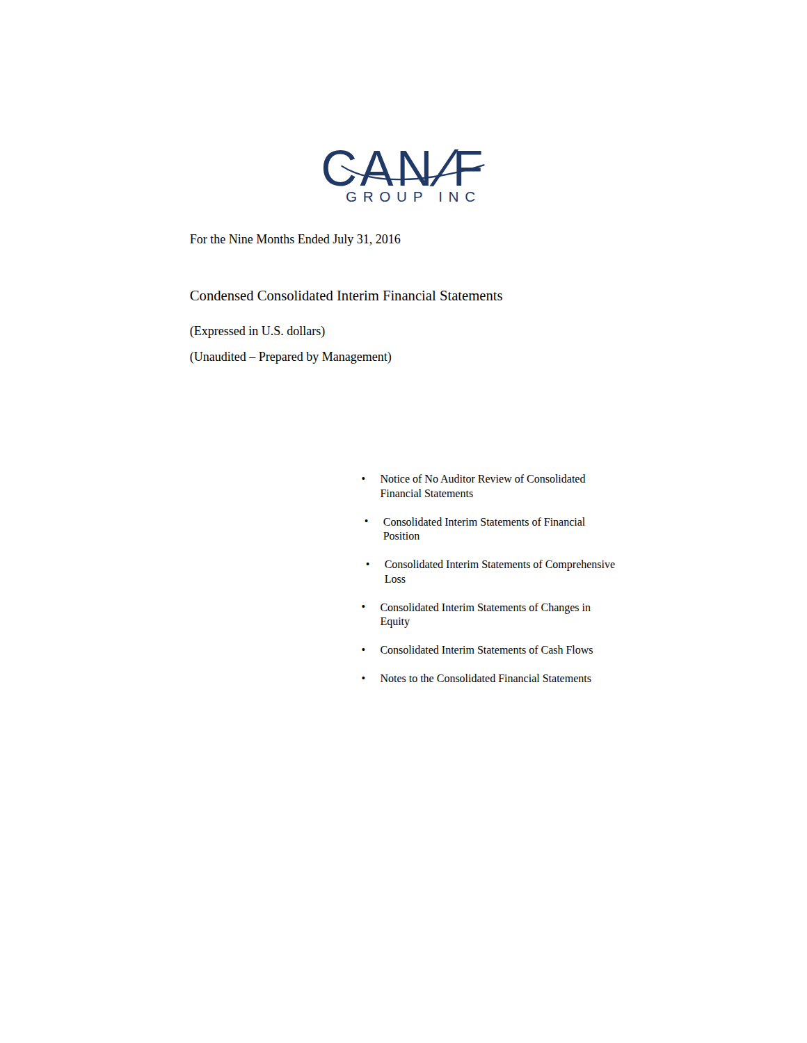CAN/F
GROUP INC
For the Nine Months Ended July 31, 2016
Condensed Consolidated Interim Financial Statements
(Expressed in U.S. dollars)
(Unaudited – Prepared by Management)
Notice of No Auditor Review of Consolidated Financial Statements
Consolidated Interim Statements of Financial Position
Consolidated Interim Statements of Comprehensive Loss
Consolidated Interim Statements of Changes in Equity
Consolidated Interim Statements of Cash Flows
Notes to the Consolidated Financial Statements